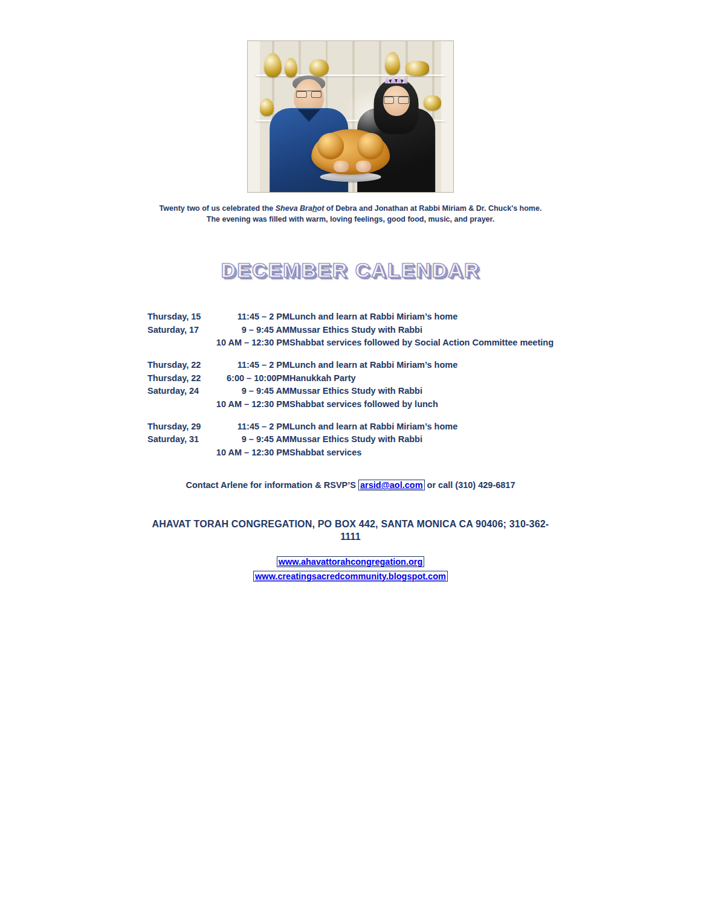Twenty two of us celebrated the Sheva Brahot of Debra and Jonathan at Rabbi Miriam & Dr. Chuck's home.
The evening was filled with warm, loving feelings, good food, music, and prayer.
DECEMBER CALENDAR
| Thursday, 15 | 11:45 – 2 PM | Lunch and learn at Rabbi Miriam’s home |
| Saturday, 17 | 9 – 9:45 AM | Mussar Ethics Study with Rabbi |
| | 10 AM – 12:30 PM | Shabbat services followed by Social Action Committee meeting |
| Thursday, 22 | 11:45 – 2 PM | Lunch and learn at Rabbi Miriam’s home |
| Thursday, 22 | 6:00 – 10:00PM | Hanukkah Party |
| Saturday, 24 | 9 – 9:45 AM | Mussar Ethics Study with Rabbi |
| | 10 AM – 12:30 PM | Shabbat services followed by lunch |
| Thursday, 29 | 11:45 – 2 PM | Lunch and learn at Rabbi Miriam’s home |
| Saturday, 31 | 9 – 9:45 AM | Mussar Ethics Study with Rabbi |
| | 10 AM – 12:30 PM | Shabbat services |
Contact Arlene for information & RSVP’S arsid@aol.com or call (310) 429-6817
AHAVAT TORAH CONGREGATION, PO BOX 442, SANTA MONICA CA 90406; 310-362-1111
www.ahavattorahcongregation.org
www.creatingsacredcommunity.blogspot.com